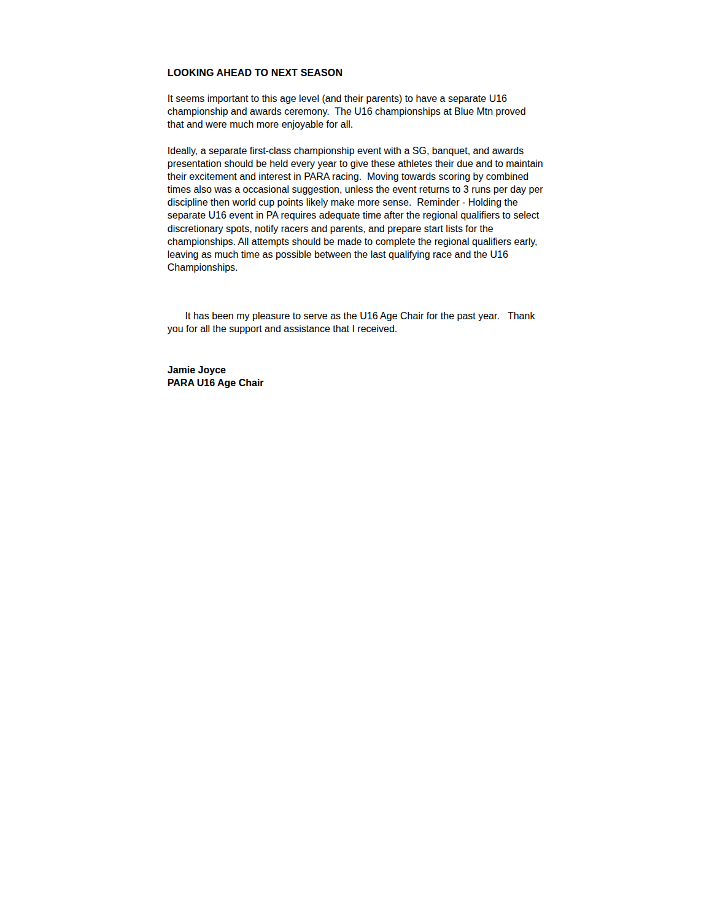LOOKING AHEAD TO NEXT SEASON
It seems important to this age level (and their parents) to have a separate U16 championship and awards ceremony. The U16 championships at Blue Mtn proved that and were much more enjoyable for all.
Ideally, a separate first-class championship event with a SG, banquet, and awards presentation should be held every year to give these athletes their due and to maintain their excitement and interest in PARA racing. Moving towards scoring by combined times also was a occasional suggestion, unless the event returns to 3 runs per day per discipline then world cup points likely make more sense. Reminder - Holding the separate U16 event in PA requires adequate time after the regional qualifiers to select discretionary spots, notify racers and parents, and prepare start lists for the championships. All attempts should be made to complete the regional qualifiers early, leaving as much time as possible between the last qualifying race and the U16 Championships.
It has been my pleasure to serve as the U16 Age Chair for the past year. Thank you for all the support and assistance that I received.
Jamie Joyce
PARA U16 Age Chair